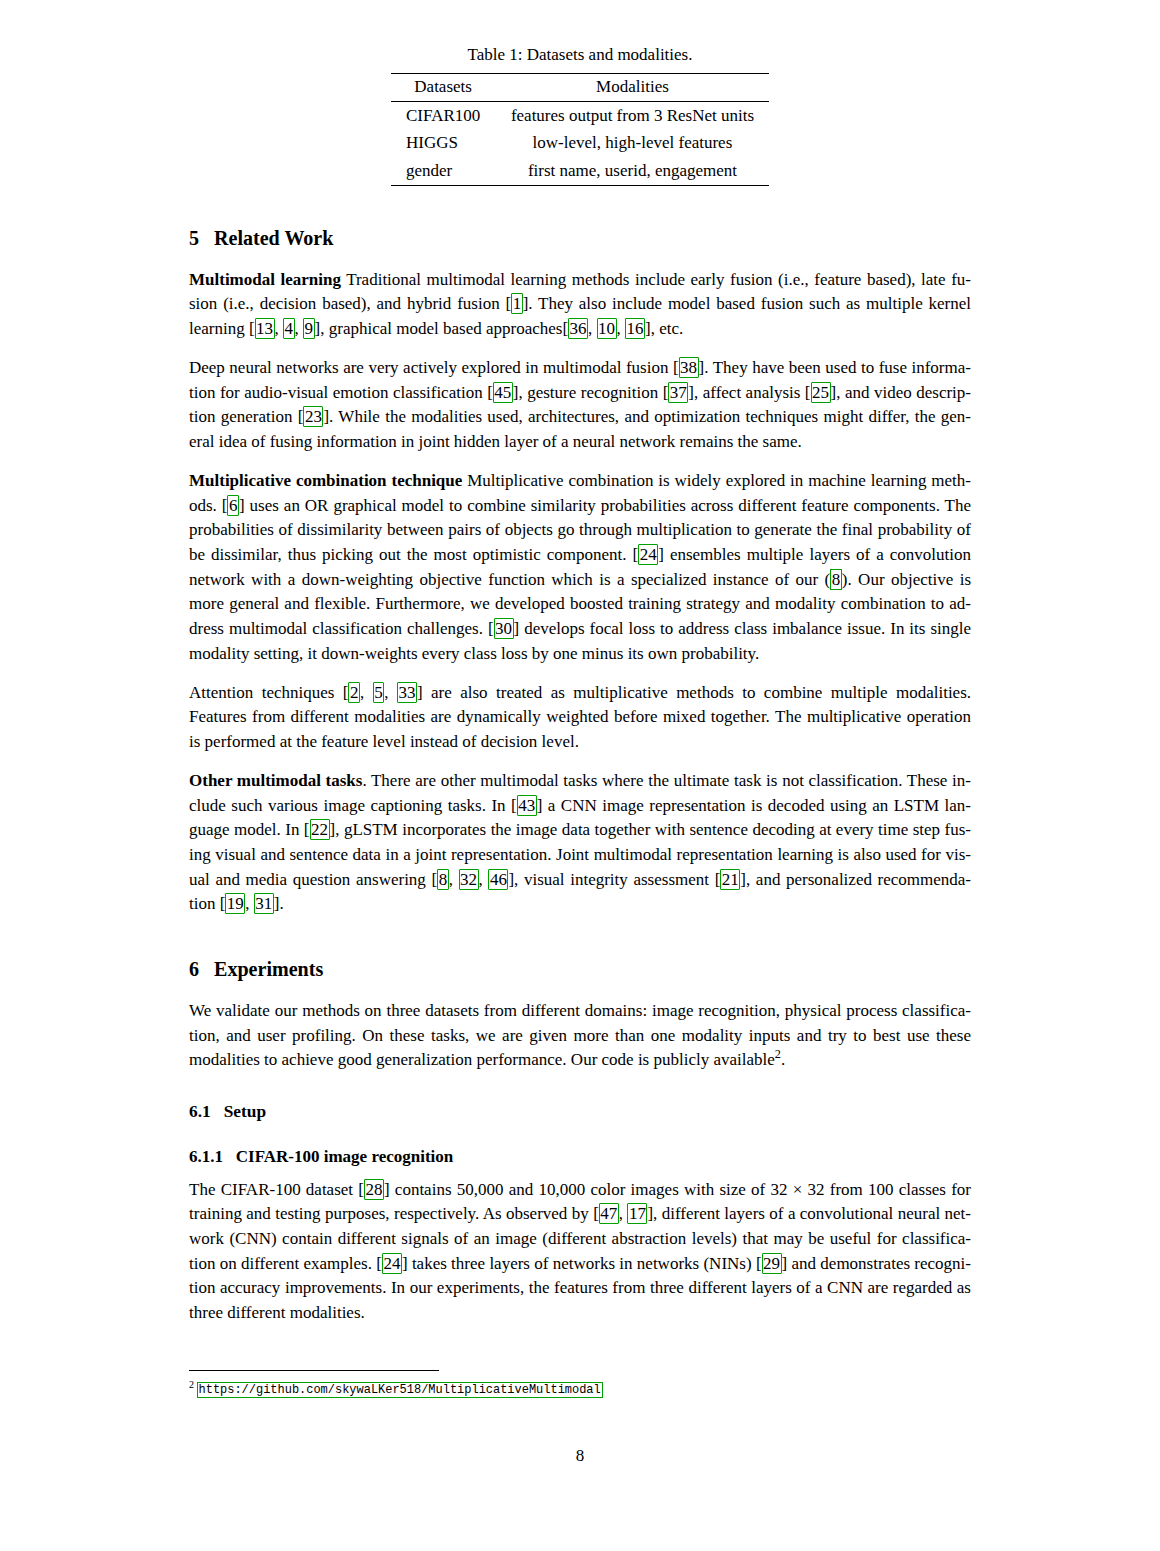Table 1: Datasets and modalities.
| Datasets | Modalities |
| --- | --- |
| CIFAR100 | features output from 3 ResNet units |
| HIGGS | low-level, high-level features |
| gender | first name, userid, engagement |
5 Related Work
Multimodal learning Traditional multimodal learning methods include early fusion (i.e., feature based), late fusion (i.e., decision based), and hybrid fusion [1]. They also include model based fusion such as multiple kernel learning [13, 4, 9], graphical model based approaches[36, 10, 16], etc.
Deep neural networks are very actively explored in multimodal fusion [38]. They have been used to fuse information for audio-visual emotion classification [45], gesture recognition [37], affect analysis [25], and video description generation [23]. While the modalities used, architectures, and optimization techniques might differ, the general idea of fusing information in joint hidden layer of a neural network remains the same.
Multiplicative combination technique Multiplicative combination is widely explored in machine learning methods. [6] uses an OR graphical model to combine similarity probabilities across different feature components. The probabilities of dissimilarity between pairs of objects go through multiplication to generate the final probability of be dissimilar, thus picking out the most optimistic component. [24] ensembles multiple layers of a convolution network with a down-weighting objective function which is a specialized instance of our (8). Our objective is more general and flexible. Furthermore, we developed boosted training strategy and modality combination to address multimodal classification challenges. [30] develops focal loss to address class imbalance issue. In its single modality setting, it down-weights every class loss by one minus its own probability.
Attention techniques [2, 5, 33] are also treated as multiplicative methods to combine multiple modalities. Features from different modalities are dynamically weighted before mixed together. The multiplicative operation is performed at the feature level instead of decision level.
Other multimodal tasks. There are other multimodal tasks where the ultimate task is not classification. These include such various image captioning tasks. In [43] a CNN image representation is decoded using an LSTM language model. In [22], gLSTM incorporates the image data together with sentence decoding at every time step fusing visual and sentence data in a joint representation. Joint multimodal representation learning is also used for visual and media question answering [8, 32, 46], visual integrity assessment [21], and personalized recommendation [19, 31].
6 Experiments
We validate our methods on three datasets from different domains: image recognition, physical process classification, and user profiling. On these tasks, we are given more than one modality inputs and try to best use these modalities to achieve good generalization performance. Our code is publicly available2.
6.1 Setup
6.1.1 CIFAR-100 image recognition
The CIFAR-100 dataset [28] contains 50,000 and 10,000 color images with size of 32 × 32 from 100 classes for training and testing purposes, respectively. As observed by [47, 17], different layers of a convolutional neural network (CNN) contain different signals of an image (different abstraction levels) that may be useful for classification on different examples. [24] takes three layers of networks in networks (NINs) [29] and demonstrates recognition accuracy improvements. In our experiments, the features from three different layers of a CNN are regarded as three different modalities.
2https://github.com/skywaLKer518/MultiplicativeMultimodal
8